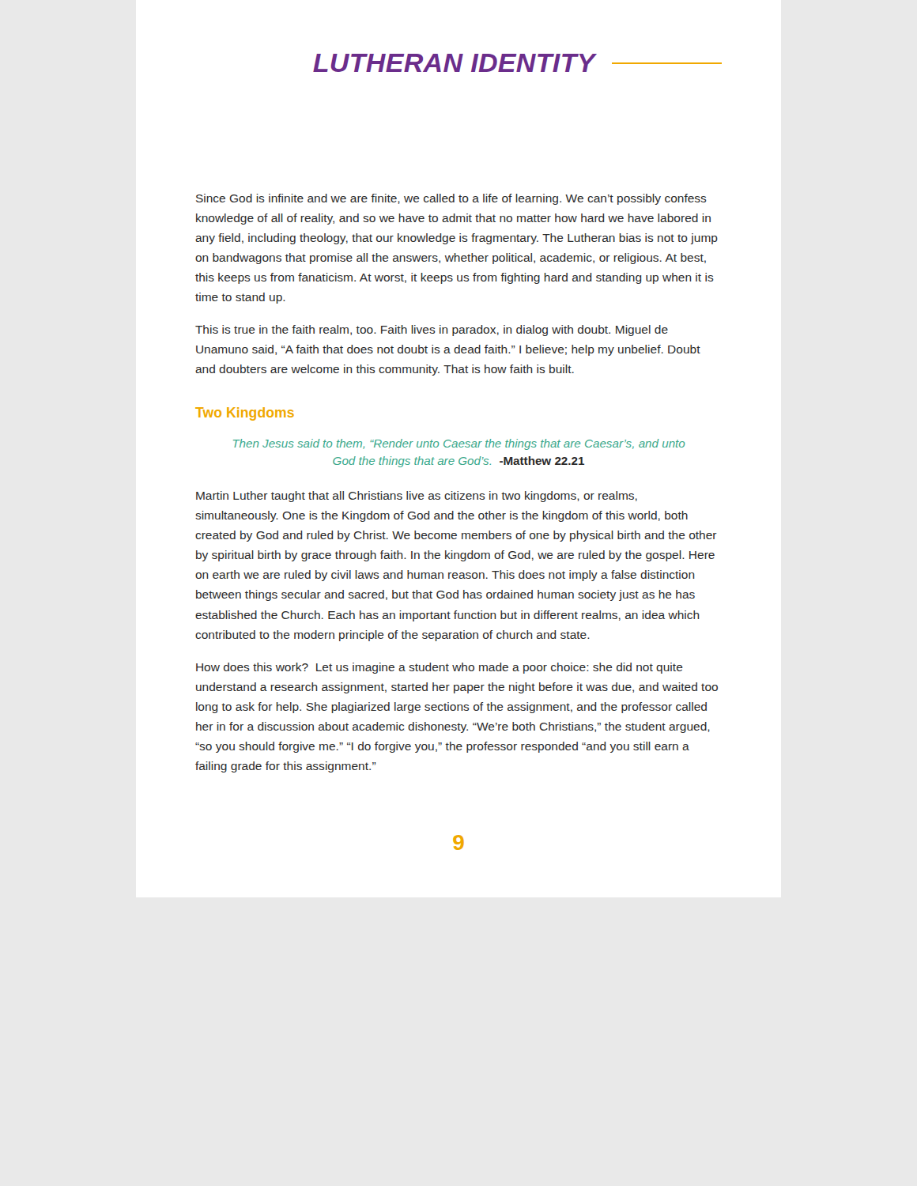LUTHERAN IDENTITY
Since God is infinite and we are finite, we called to a life of learning. We can’t possibly confess knowledge of all of reality, and so we have to admit that no matter how hard we have labored in any field, including theology, that our knowledge is fragmentary. The Lutheran bias is not to jump on bandwagons that promise all the answers, whether political, academic, or religious. At best, this keeps us from fanaticism. At worst, it keeps us from fighting hard and standing up when it is time to stand up.
This is true in the faith realm, too. Faith lives in paradox, in dialog with doubt. Miguel de Unamuno said, “A faith that does not doubt is a dead faith.” I believe; help my unbelief. Doubt and doubters are welcome in this community. That is how faith is built.
Two Kingdoms
Then Jesus said to them, “Render unto Caesar the things that are Caesar’s, and unto God the things that are God’s. -Matthew 22.21
Martin Luther taught that all Christians live as citizens in two kingdoms, or realms, simultaneously. One is the Kingdom of God and the other is the kingdom of this world, both created by God and ruled by Christ. We become members of one by physical birth and the other by spiritual birth by grace through faith. In the kingdom of God, we are ruled by the gospel. Here on earth we are ruled by civil laws and human reason. This does not imply a false distinction between things secular and sacred, but that God has ordained human society just as he has established the Church. Each has an important function but in different realms, an idea which contributed to the modern principle of the separation of church and state.
How does this work? Let us imagine a student who made a poor choice: she did not quite understand a research assignment, started her paper the night before it was due, and waited too long to ask for help. She plagiarized large sections of the assignment, and the professor called her in for a discussion about academic dishonesty. “We’re both Christians,” the student argued, “so you should forgive me.” “I do forgive you,” the professor responded “and you still earn a failing grade for this assignment.”
9